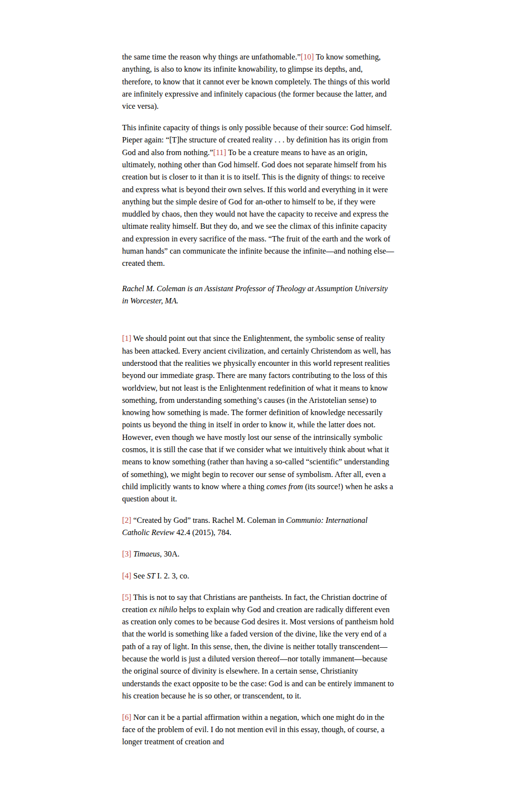the same time the reason why things are unfathomable.”[10] To know something, anything, is also to know its infinite knowability, to glimpse its depths, and, therefore, to know that it cannot ever be known completely. The things of this world are infinitely expressive and infinitely capacious (the former because the latter, and vice versa).
This infinite capacity of things is only possible because of their source: God himself. Pieper again: “[T]he structure of created reality . . . by definition has its origin from God and also from nothing.”[11] To be a creature means to have as an origin, ultimately, nothing other than God himself. God does not separate himself from his creation but is closer to it than it is to itself. This is the dignity of things: to receive and express what is beyond their own selves. If this world and everything in it were anything but the simple desire of God for an-other to himself to be, if they were muddled by chaos, then they would not have the capacity to receive and express the ultimate reality himself. But they do, and we see the climax of this infinite capacity and expression in every sacrifice of the mass. “The fruit of the earth and the work of human hands” can communicate the infinite because the infinite—and nothing else—created them.
Rachel M. Coleman is an Assistant Professor of Theology at Assumption University in Worcester, MA.
[1] We should point out that since the Enlightenment, the symbolic sense of reality has been attacked. Every ancient civilization, and certainly Christendom as well, has understood that the realities we physically encounter in this world represent realities beyond our immediate grasp. There are many factors contributing to the loss of this worldview, but not least is the Enlightenment redefinition of what it means to know something, from understanding something’s causes (in the Aristotelian sense) to knowing how something is made. The former definition of knowledge necessarily points us beyond the thing in itself in order to know it, while the latter does not. However, even though we have mostly lost our sense of the intrinsically symbolic cosmos, it is still the case that if we consider what we intuitively think about what it means to know something (rather than having a so-called “scientific” understanding of something), we might begin to recover our sense of symbolism. After all, even a child implicitly wants to know where a thing comes from (its source!) when he asks a question about it.
[2] “Created by God” trans. Rachel M. Coleman in Communio: International Catholic Review 42.4 (2015), 784.
[3] Timaeus, 30A.
[4] See ST I. 2. 3, co.
[5] This is not to say that Christians are pantheists. In fact, the Christian doctrine of creation ex nihilo helps to explain why God and creation are radically different even as creation only comes to be because God desires it. Most versions of pantheism hold that the world is something like a faded version of the divine, like the very end of a path of a ray of light. In this sense, then, the divine is neither totally transcendent—because the world is just a diluted version thereof—nor totally immanent—because the original source of divinity is elsewhere. In a certain sense, Christianity understands the exact opposite to be the case: God is and can be entirely immanent to his creation because he is so other, or transcendent, to it.
[6] Nor can it be a partial affirmation within a negation, which one might do in the face of the problem of evil. I do not mention evil in this essay, though, of course, a longer treatment of creation and